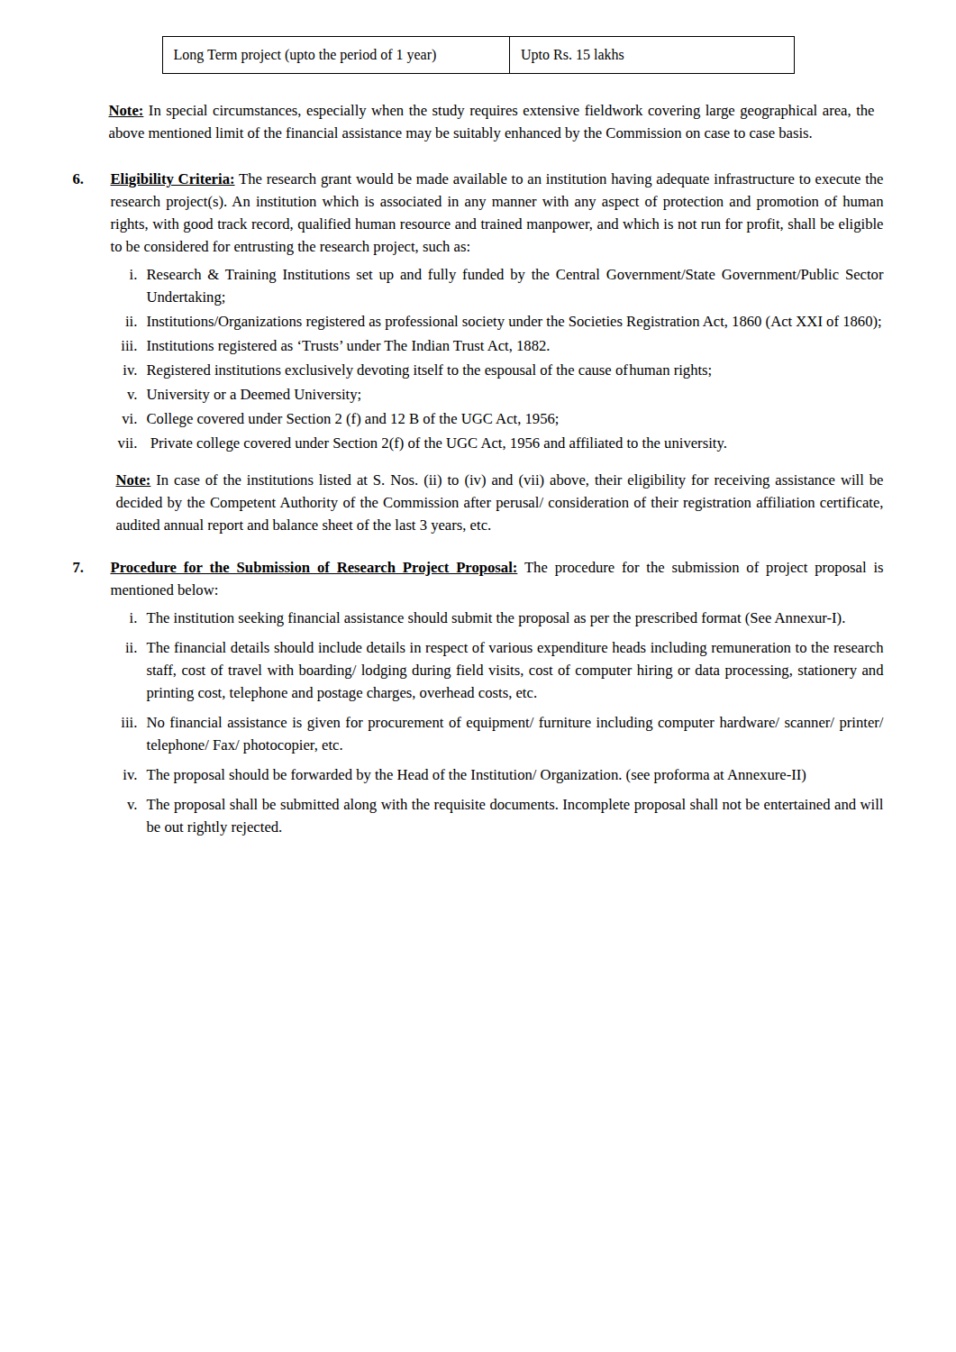| Long Term project (upto the period of 1 year) | Upto Rs. 15 lakhs |
Note: In special circumstances, especially when the study requires extensive fieldwork covering large geographical area, the above mentioned limit of the financial assistance may be suitably enhanced by the Commission on case to case basis.
6. Eligibility Criteria: The research grant would be made available to an institution having adequate infrastructure to execute the research project(s). An institution which is associated in any manner with any aspect of protection and promotion of human rights, with good track record, qualified human resource and trained manpower, and which is not run for profit, shall be eligible to be considered for entrusting the research project, such as:
Research & Training Institutions set up and fully funded by the Central Government/State Government/Public Sector Undertaking;
Institutions/Organizations registered as professional society under the Societies Registration Act, 1860 (Act XXI of 1860);
Institutions registered as ‘Trusts’ under The Indian Trust Act, 1882.
Registered institutions exclusively devoting itself to the espousal of the cause of human rights;
University or a Deemed University;
College covered under Section 2 (f) and 12 B of the UGC Act, 1956;
Private college covered under Section 2(f) of the UGC Act, 1956 and affiliated to the university.
Note: In case of the institutions listed at S. Nos. (ii) to (iv) and (vii) above, their eligibility for receiving assistance will be decided by the Competent Authority of the Commission after perusal/ consideration of their registration affiliation certificate, audited annual report and balance sheet of the last 3 years, etc.
7. Procedure for the Submission of Research Project Proposal: The procedure for the submission of project proposal is mentioned below:
The institution seeking financial assistance should submit the proposal as per the prescribed format (See Annexur-I).
The financial details should include details in respect of various expenditure heads including remuneration to the research staff, cost of travel with boarding/ lodging during field visits, cost of computer hiring or data processing, stationery and printing cost, telephone and postage charges, overhead costs, etc.
No financial assistance is given for procurement of equipment/ furniture including computer hardware/ scanner/ printer/ telephone/ Fax/ photocopier, etc.
The proposal should be forwarded by the Head of the Institution/ Organization. (see proforma at Annexure-II)
The proposal shall be submitted along with the requisite documents. Incomplete proposal shall not be entertained and will be out rightly rejected.